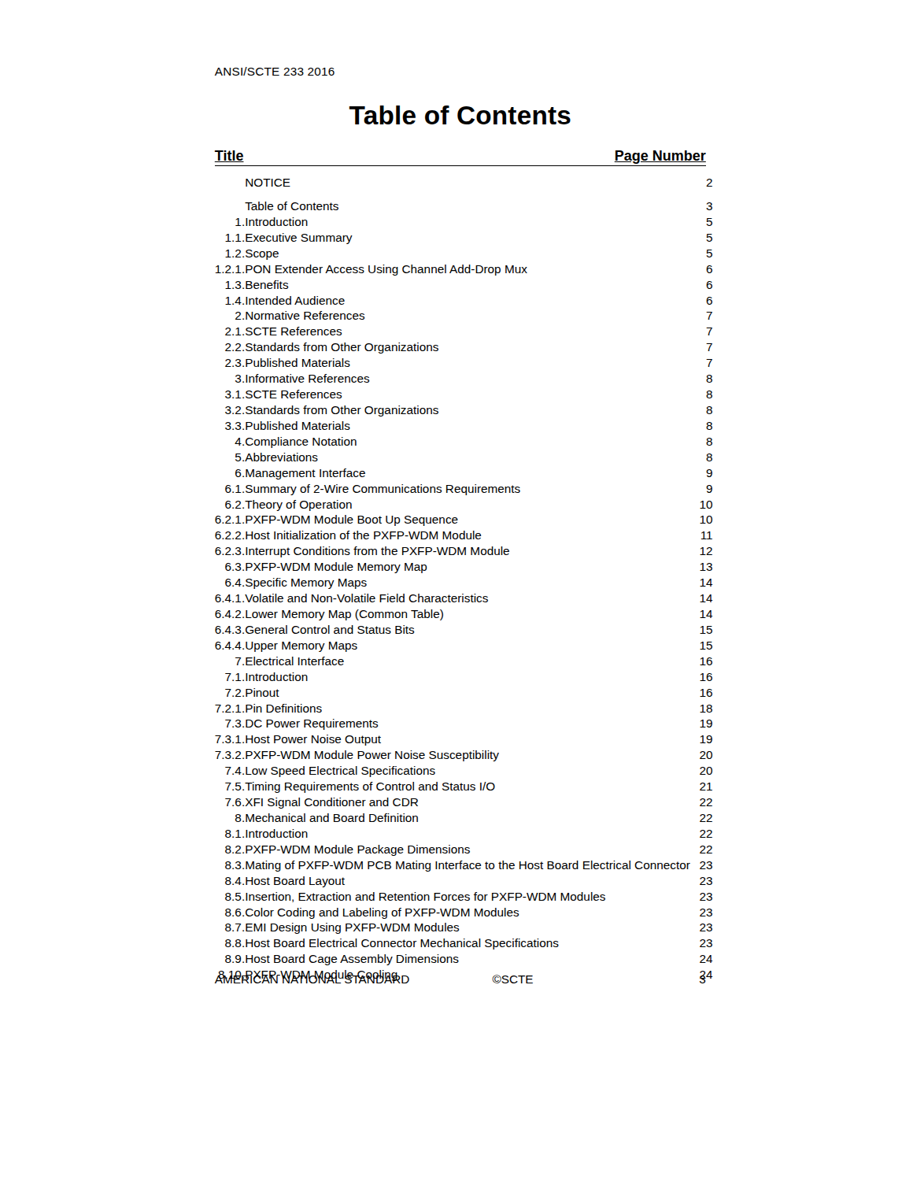ANSI/SCTE 233 2016
Table of Contents
Title Page Number
| | NOTICE | | 2 |
| | Table of Contents | | 3 |
| 1. | Introduction | | 5 |
| 1.1. | Executive Summary | | 5 |
| 1.2. | Scope | | 5 |
| 1.2.1. | PON Extender Access Using Channel Add-Drop Mux | | 6 |
| 1.3. | Benefits | | 6 |
| 1.4. | Intended Audience | | 6 |
| 2. | Normative References | | 7 |
| 2.1. | SCTE References | | 7 |
| 2.2. | Standards from Other Organizations | | 7 |
| 2.3. | Published Materials | | 7 |
| 3. | Informative References | | 8 |
| 3.1. | SCTE References | | 8 |
| 3.2. | Standards from Other Organizations | | 8 |
| 3.3. | Published Materials | | 8 |
| 4. | Compliance Notation | | 8 |
| 5. | Abbreviations | | 8 |
| 6. | Management Interface | | 9 |
| 6.1. | Summary of 2-Wire Communications Requirements | | 9 |
| 6.2. | Theory of Operation | | 10 |
| 6.2.1. | PXFP-WDM Module Boot Up Sequence | | 10 |
| 6.2.2. | Host Initialization of the PXFP-WDM Module | | 11 |
| 6.2.3. | Interrupt Conditions from the PXFP-WDM Module | | 12 |
| 6.3. | PXFP-WDM Module Memory Map | | 13 |
| 6.4. | Specific Memory Maps | | 14 |
| 6.4.1. | Volatile and Non-Volatile Field Characteristics | | 14 |
| 6.4.2. | Lower Memory Map (Common Table) | | 14 |
| 6.4.3. | General Control and Status Bits | | 15 |
| 6.4.4. | Upper Memory Maps | | 15 |
| 7. | Electrical Interface | | 16 |
| 7.1. | Introduction | | 16 |
| 7.2. | Pinout | | 16 |
| 7.2.1. | Pin Definitions | | 18 |
| 7.3. | DC Power Requirements | | 19 |
| 7.3.1. | Host Power Noise Output | | 19 |
| 7.3.2. | PXFP-WDM Module Power Noise Susceptibility | | 20 |
| 7.4. | Low Speed Electrical Specifications | | 20 |
| 7.5. | Timing Requirements of Control and Status I/O | | 21 |
| 7.6. | XFI Signal Conditioner and CDR | | 22 |
| 8. | Mechanical and Board Definition | | 22 |
| 8.1. | Introduction | | 22 |
| 8.2. | PXFP-WDM Module Package Dimensions | | 22 |
| 8.3. | Mating of PXFP-WDM PCB Mating Interface to the Host Board Electrical Connector | | 23 |
| 8.4. | Host Board Layout | | 23 |
| 8.5. | Insertion, Extraction and Retention Forces for PXFP-WDM Modules | | 23 |
| 8.6. | Color Coding and Labeling of PXFP-WDM Modules | | 23 |
| 8.7. | EMI Design Using PXFP-WDM Modules | | 23 |
| 8.8. | Host Board Electrical Connector Mechanical Specifications | | 23 |
| 8.9. | Host Board Cage Assembly Dimensions | | 24 |
| 8.10. | PXFP-WDM Module Cooling | | 24 |
AMERICAN NATIONAL STANDARD ©SCTE 3